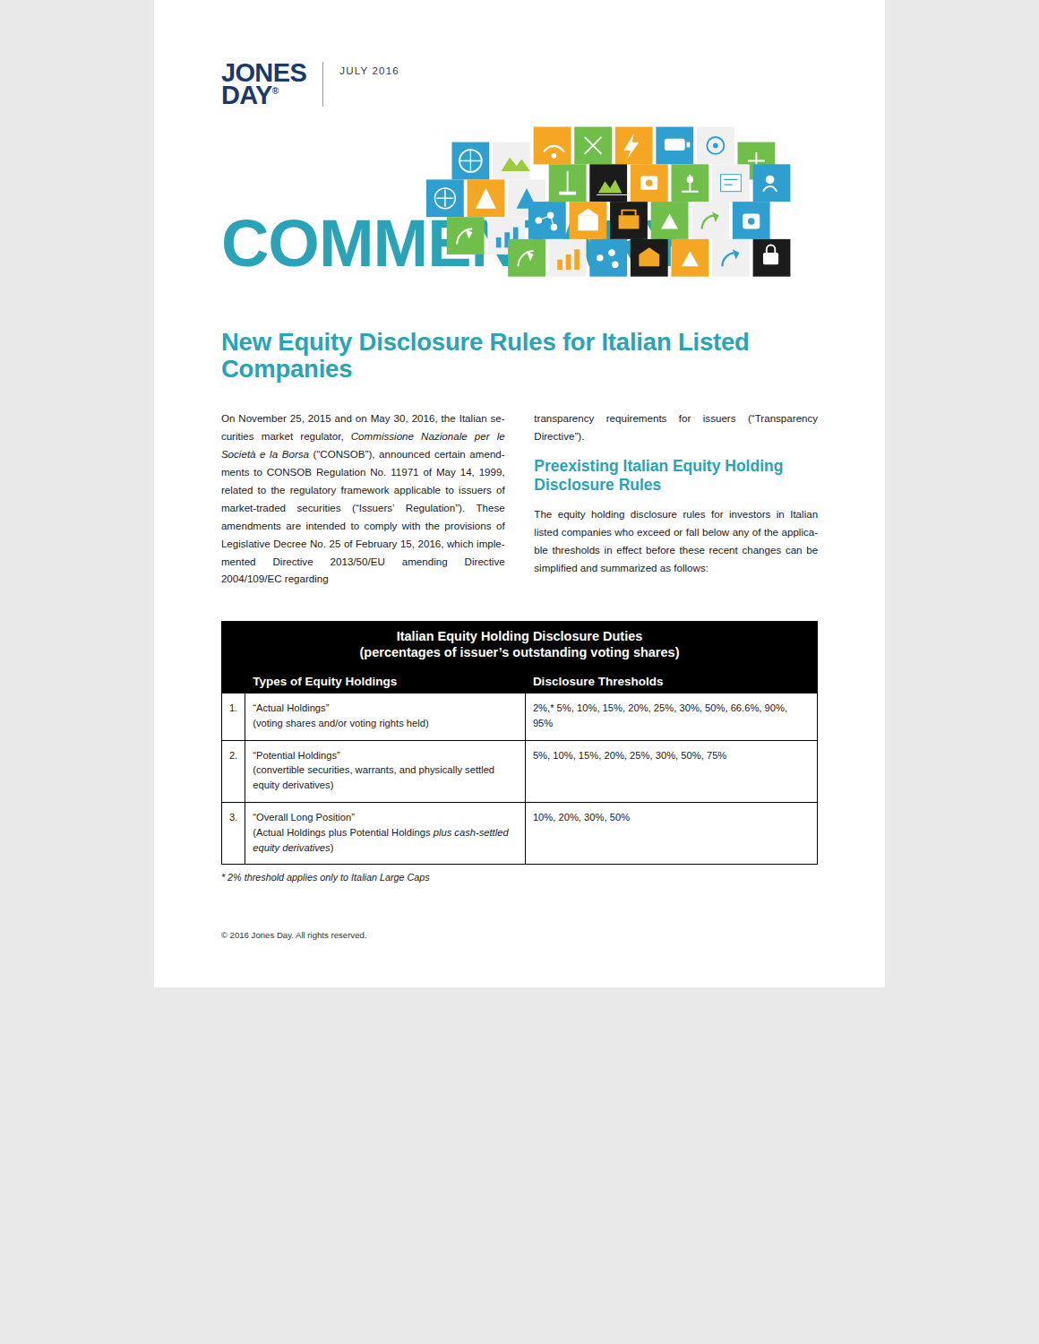JONES
DAY®
JULY 2016
COMMENTARY
New Equity Disclosure Rules for Italian Listed Companies
On November 25, 2015 and on May 30, 2016, the Italian securities market regulator, Commissione Nazionale per le Società e la Borsa (“CONSOB”), announced certain amendments to CONSOB Regulation No. 11971 of May 14, 1999, related to the regulatory framework applicable to issuers of market-traded securities (“Issuers’ Regulation”). These amendments are intended to comply with the provisions of Legislative Decree No. 25 of February 15, 2016, which implemented Directive 2013/50/EU amending Directive 2004/109/EC regarding
transparency requirements for issuers (“Transparency Directive”).
Preexisting Italian Equity Holding Disclosure Rules
The equity holding disclosure rules for investors in Italian listed companies who exceed or fall below any of the applicable thresholds in effect before these recent changes can be simplified and summarized as follows:
| Italian Equity Holding Disclosure Duties (percentages of issuer’s outstanding voting shares) |
| --- |
| | Types of Equity Holdings | Disclosure Thresholds |
| 1. | “Actual Holdings” (voting shares and/or voting rights held) | 2%,* 5%, 10%, 15%, 20%, 25%, 30%, 50%, 66.6%, 90%, 95% |
| 2. | “Potential Holdings” (convertible securities, warrants, and physically settled equity derivatives) | 5%, 10%, 15%, 20%, 25%, 30%, 50%, 75% |
| 3. | “Overall Long Position” (Actual Holdings plus Potential Holdings plus cash-settled equity derivatives ) | 10%, 20%, 30%, 50% |
* 2% threshold applies only to Italian Large Caps
© 2016 Jones Day. All rights reserved.